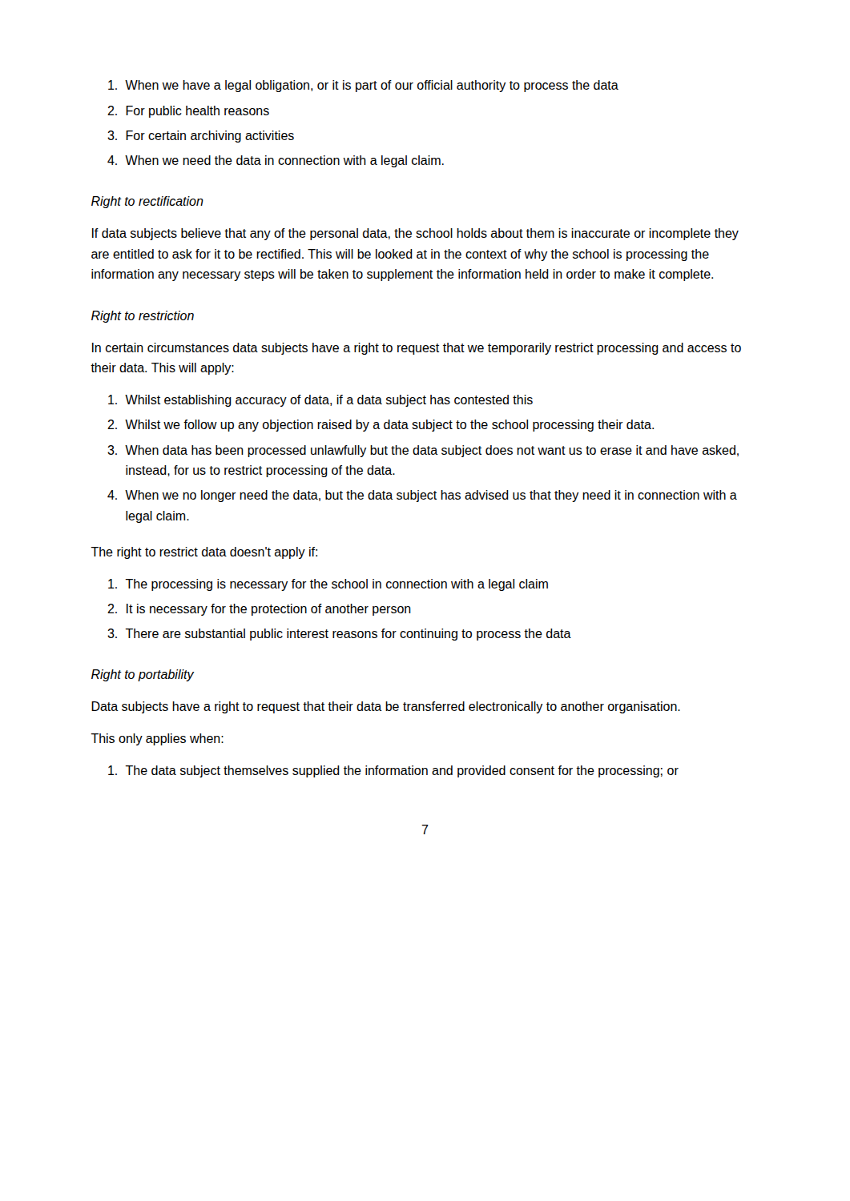When we have a legal obligation, or it is part of our official authority to process the data
For public health reasons
For certain archiving activities
When we need the data in connection with a legal claim.
Right to rectification
If data subjects believe that any of the personal data, the school holds about them is inaccurate or incomplete they are entitled to ask for it to be rectified. This will be looked at in the context of why the school is processing the information any necessary steps will be taken to supplement the information held in order to make it complete.
Right to restriction
In certain circumstances data subjects have a right to request that we temporarily restrict processing and access to their data. This will apply:
Whilst establishing accuracy of data, if a data subject has contested this
Whilst we follow up any objection raised by a data subject to the school processing their data.
When data has been processed unlawfully but the data subject does not want us to erase it and have asked, instead, for us to restrict processing of the data.
When we no longer need the data, but the data subject has advised us that they need it in connection with a legal claim.
The right to restrict data doesn't apply if:
The processing is necessary for the school in connection with a legal claim
It is necessary for the protection of another person
There are substantial public interest reasons for continuing to process the data
Right to portability
Data subjects have a right to request that their data be transferred electronically to another organisation.
This only applies when:
The data subject themselves supplied the information and provided consent for the processing; or
7